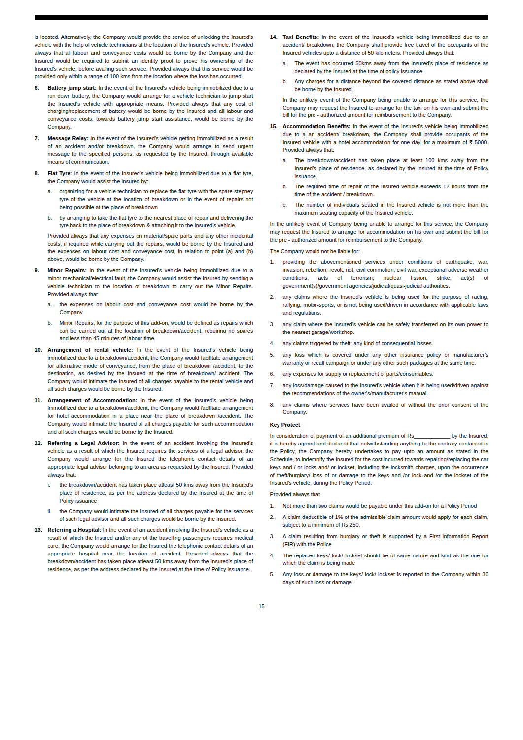is located. Alternatively, the Company would provide the service of unlocking the Insured's vehicle with the help of vehicle technicians at the location of the Insured's vehicle. Provided always that all labour and conveyance costs would be borne by the Company and the Insured would be required to submit an identity proof to prove his ownership of the Insured's vehicle, before availing such service. Provided always that this service would be provided only within a range of 100 kms from the location where the loss has occurred.
6. Battery jump start: In the event of the Insured's vehicle being immobilized due to a run down battery, the Company would arrange for a vehicle technician to jump start the Insured's vehicle with appropriate means. Provided always that any cost of charging/replacement of battery would be borne by the Insured and all labour and conveyance costs, towards battery jump start assistance, would be borne by the Company.
7. Message Relay: In the event of the Insured's vehicle getting immobilized as a result of an accident and/or breakdown, the Company would arrange to send urgent message to the specified persons, as requested by the Insured, through available means of communication.
8. Flat Tyre: In the event of the Insured's vehicle being immobilized due to a flat tyre, the Company would assist the Insured by:
a. organizing for a vehicle technician to replace the flat tyre with the spare stepney tyre of the vehicle at the location of breakdown or in the event of repairs not being possible at the place of breakdown
b. by arranging to take the flat tyre to the nearest place of repair and delivering the tyre back to the place of breakdown & attaching it to the Insured's vehicle.
Provided always that any expenses on material/spare parts and any other incidental costs, if required while carrying out the repairs, would be borne by the Insured and the expenses on labour cost and conveyance cost, in relation to point (a) and (b) above, would be borne by the Company.
9. Minor Repairs: In the event of the Insured's vehicle being immobilized due to a minor mechanical/electrical fault, the Company would assist the Insured by sending a vehicle technician to the location of breakdown to carry out the Minor Repairs. Provided always that
a. the expenses on labour cost and conveyance cost would be borne by the Company
b. Minor Repairs, for the purpose of this add-on, would be defined as repairs which can be carried out at the location of breakdown/accident, requiring no spares and less than 45 minutes of labour time.
10. Arrangement of rental vehicle: In the event of the Insured's vehicle being immobilized due to a breakdown/accident, the Company would facilitate arrangement for alternative mode of conveyance, from the place of breakdown /accident, to the destination, as desired by the Insured at the time of breakdown/ accident. The Company would intimate the Insured of all charges payable to the rental vehicle and all such charges would be borne by the Insured.
11. Arrangement of Accommodation: In the event of the Insured's vehicle being immobilized due to a breakdown/accident, the Company would facilitate arrangement for hotel accommodation in a place near the place of breakdown /accident. The Company would intimate the Insured of all charges payable for such accommodation and all such charges would be borne by the Insured.
12. Referring a Legal Advisor: In the event of an accident involving the Insured's vehicle as a result of which the Insured requires the services of a legal advisor, the Company would arrange for the Insured the telephonic contact details of an appropriate legal advisor belonging to an area as requested by the Insured. Provided always that:
i. the breakdown/accident has taken place atleast 50 kms away from the Insured's place of residence, as per the address declared by the Insured at the time of Policy issuance
ii. the Company would intimate the Insured of all charges payable for the services of such legal advisor and all such charges would be borne by the Insured.
13. Referring a Hospital: In the event of an accident involving the Insured's vehicle as a result of which the Insured and/or any of the travelling passengers requires medical care, the Company would arrange for the Insured the telephonic contact details of an appropriate hospital near the location of accident. Provided always that the breakdown/accident has taken place atleast 50 kms away from the Insured's place of residence, as per the address declared by the Insured at the time of Policy issuance.
14. Taxi Benefits: In the event of the Insured's vehicle being immobilized due to an accident/ breakdown, the Company shall provide free travel of the occupants of the Insured vehicles upto a distance of 50 kilometers. Provided always that:
a. The event has occurred 50kms away from the Insured's place of residence as declared by the Insured at the time of policy issuance.
b. Any charges for a distance beyond the covered distance as stated above shall be borne by the Insured.
In the unlikely event of the Company being unable to arrange for this service, the Company may request the Insured to arrange for the taxi on his own and submit the bill for the pre - authorized amount for reimbursement to the Company.
15. Accommodation Benefits: In the event of the Insured's vehicle being immobilized due to a an accident/ breakdown, the Company shall provide occupants of the Insured vehicle with a hotel accommodation for one day, for a maximum of ₹ 5000. Provided always that:
a. The breakdown/accident has taken place at least 100 kms away from the Insured's place of residence, as declared by the Insured at the time of Policy issuance.
b. The required time of repair of the Insured vehicle exceeds 12 hours from the time of the accident / breakdown.
c. The number of individuals seated in the Insured vehicle is not more than the maximum seating capacity of the Insured vehicle.
In the unlikely event of Company being unable to arrange for this service, the Company may request the Insured to arrange for accommodation on his own and submit the bill for the pre - authorized amount for reimbursement to the Company.
The Company would not be liable for:
1. providing the abovementioned services under conditions of earthquake, war, invasion, rebellion, revolt, riot, civil commotion, civil war, exceptional adverse weather conditions, acts of terrorism, nuclear fission, strike, act(s) of government(s)/government agencies/judicial/quasi-judicial authorities.
2. any claims where the Insured's vehicle is being used for the purpose of racing, rallying, motor-sports, or is not being used/driven in accordance with applicable laws and regulations.
3. any claim where the Insured's vehicle can be safely transferred on its own power to the nearest garage/workshop.
4. any claims triggered by theft; any kind of consequential losses.
5. any loss which is covered under any other insurance policy or manufacturer's warranty or recall campaign or under any other such packages at the same time.
6. any expenses for supply or replacement of parts/consumables.
7. any loss/damage caused to the Insured's vehicle when it is being used/driven against the recommendations of the owner's/manufacturer's manual.
8. any claims where services have been availed of without the prior consent of the Company.
Key Protect
In consideration of payment of an additional premium of Rs____________ by the Insured, it is hereby agreed and declared that notwithstanding anything to the contrary contained in the Policy, the Company hereby undertakes to pay upto an amount as stated in the Schedule, to indemnify the Insured for the cost incurred towards repairing/replacing the car keys and / or locks and/ or lockset, including the locksmith charges, upon the occurrence of theft/burglary/ loss of or damage to the keys and /or lock and /or the lockset of the Insured's vehicle, during the Policy Period.
Provided always that
1. Not more than two claims would be payable under this add-on for a Policy Period
2. A claim deductible of 1% of the admissible claim amount would apply for each claim, subject to a minimum of Rs.250.
3. A claim resulting from burglary or theft is supported by a First Information Report (FIR) with the Police
4. The replaced keys/ lock/ lockset should be of same nature and kind as the one for which the claim is being made
5. Any loss or damage to the keys/ lock/ lockset is reported to the Company within 30 days of such loss or damage
-15-